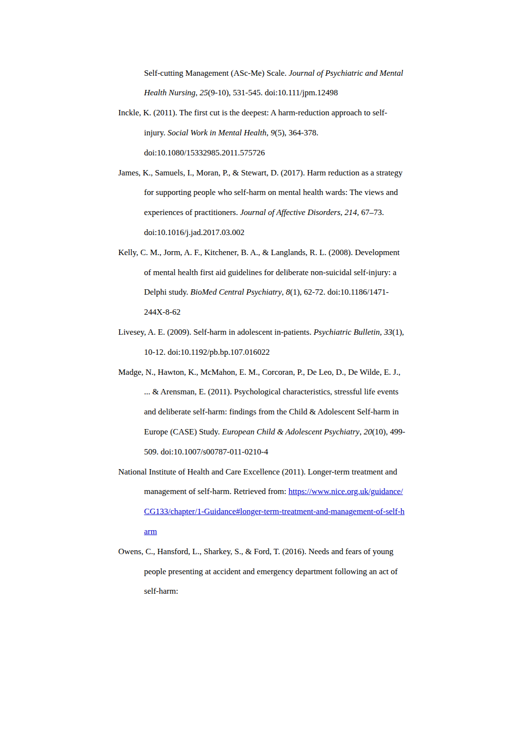Self-cutting Management (ASc-Me) Scale. Journal of Psychiatric and Mental Health Nursing, 25(9-10), 531-545. doi:10.111/jpm.12498
Inckle, K. (2011). The first cut is the deepest: A harm-reduction approach to self-injury. Social Work in Mental Health, 9(5), 364-378. doi:10.1080/15332985.2011.575726
James, K., Samuels, I., Moran, P., & Stewart, D. (2017). Harm reduction as a strategy for supporting people who self-harm on mental health wards: The views and experiences of practitioners. Journal of Affective Disorders, 214, 67–73. doi:10.1016/j.jad.2017.03.002
Kelly, C. M., Jorm, A. F., Kitchener, B. A., & Langlands, R. L. (2008). Development of mental health first aid guidelines for deliberate non-suicidal self-injury: a Delphi study. BioMed Central Psychiatry, 8(1), 62-72. doi:10.1186/1471-244X-8-62
Livesey, A. E. (2009). Self-harm in adolescent in-patients. Psychiatric Bulletin, 33(1), 10-12. doi:10.1192/pb.bp.107.016022
Madge, N., Hawton, K., McMahon, E. M., Corcoran, P., De Leo, D., De Wilde, E. J., ... & Arensman, E. (2011). Psychological characteristics, stressful life events and deliberate self-harm: findings from the Child & Adolescent Self-harm in Europe (CASE) Study. European Child & Adolescent Psychiatry, 20(10), 499-509. doi:10.1007/s00787-011-0210-4
National Institute of Health and Care Excellence (2011). Longer-term treatment and management of self-harm. Retrieved from: https://www.nice.org.uk/guidance/CG133/chapter/1-Guidance#longer-term-treatment-and-management-of-self-harm
Owens, C., Hansford, L., Sharkey, S., & Ford, T. (2016). Needs and fears of young people presenting at accident and emergency department following an act of self-harm: